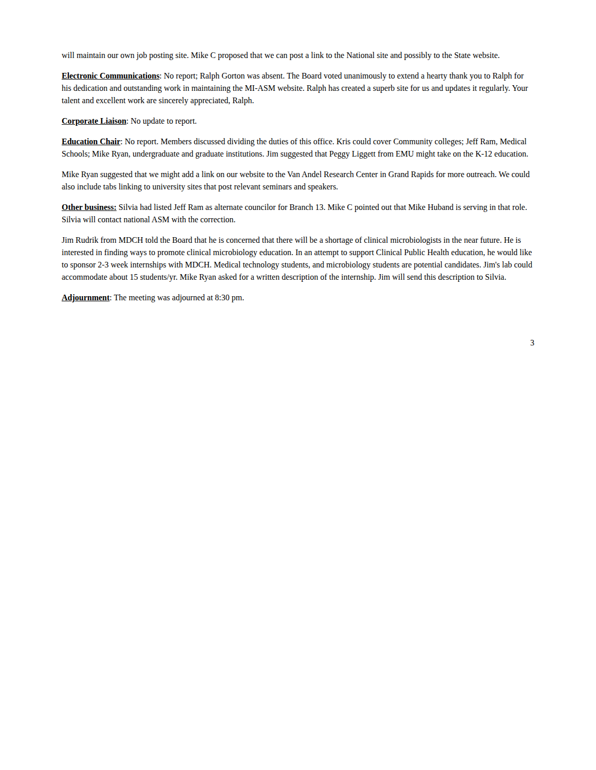will maintain our own job posting site. Mike C proposed that we can post a link to the National site and possibly to the State website.
Electronic Communications: No report; Ralph Gorton was absent. The Board voted unanimously to extend a hearty thank you to Ralph for his dedication and outstanding work in maintaining the MI-ASM website. Ralph has created a superb site for us and updates it regularly. Your talent and excellent work are sincerely appreciated, Ralph.
Corporate Liaison: No update to report.
Education Chair: No report. Members discussed dividing the duties of this office. Kris could cover Community colleges; Jeff Ram, Medical Schools; Mike Ryan, undergraduate and graduate institutions. Jim suggested that Peggy Liggett from EMU might take on the K-12 education.
Mike Ryan suggested that we might add a link on our website to the Van Andel Research Center in Grand Rapids for more outreach. We could also include tabs linking to university sites that post relevant seminars and speakers.
Other business: Silvia had listed Jeff Ram as alternate councilor for Branch 13. Mike C pointed out that Mike Huband is serving in that role. Silvia will contact national ASM with the correction.
Jim Rudrik from MDCH told the Board that he is concerned that there will be a shortage of clinical microbiologists in the near future. He is interested in finding ways to promote clinical microbiology education. In an attempt to support Clinical Public Health education, he would like to sponsor 2-3 week internships with MDCH. Medical technology students, and microbiology students are potential candidates. Jim's lab could accommodate about 15 students/yr. Mike Ryan asked for a written description of the internship. Jim will send this description to Silvia.
Adjournment: The meeting was adjourned at 8:30 pm.
3